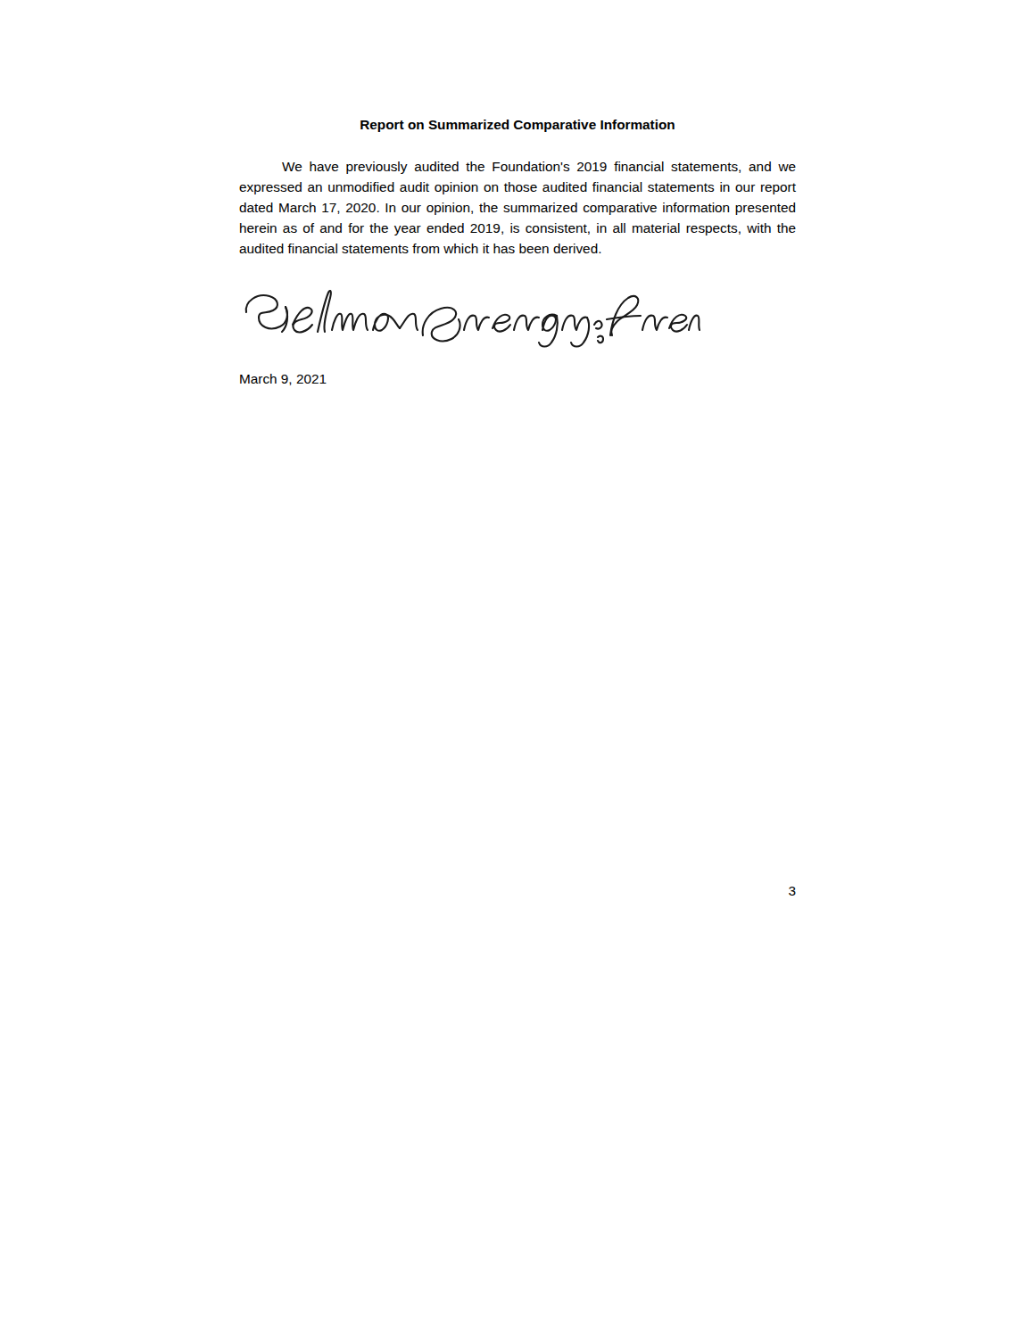Report on Summarized Comparative Information
We have previously audited the Foundation's 2019 financial statements, and we expressed an unmodified audit opinion on those audited financial statements in our report dated March 17, 2020. In our opinion, the summarized comparative information presented herein as of and for the year ended 2019, is consistent, in all material respects, with the audited financial statements from which it has been derived.
March 9, 2021
3